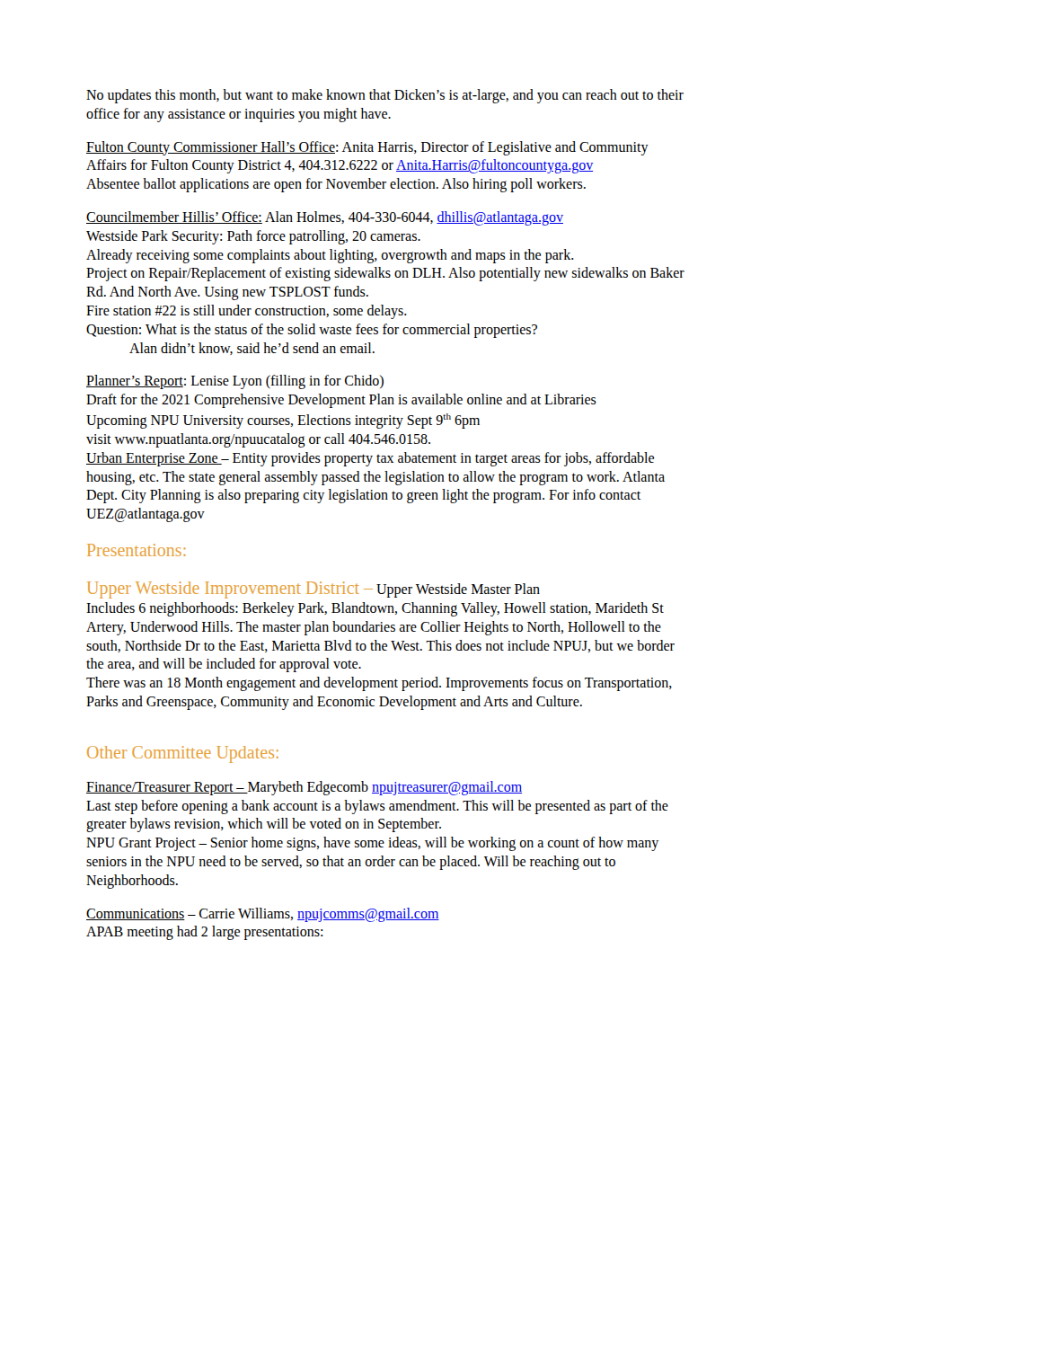No updates this month, but want to make known that Dicken’s is at-large, and you can reach out to their office for any assistance or inquiries you might have.
Fulton County Commissioner Hall’s Office: Anita Harris, Director of Legislative and Community Affairs for Fulton County District 4, 404.312.6222 or Anita.Harris@fultoncountyga.gov
Absentee ballot applications are open for November election. Also hiring poll workers.
Councilmember Hillis’ Office: Alan Holmes, 404-330-6044, dhillis@atlantaga.gov
Westside Park Security: Path force patrolling, 20 cameras.
Already receiving some complaints about lighting, overgrowth and maps in the park.
Project on Repair/Replacement of existing sidewalks on DLH. Also potentially new sidewalks on Baker Rd. And North Ave. Using new TSPLOST funds.
Fire station #22 is still under construction, some delays.
Question: What is the status of the solid waste fees for commercial properties?
Alan didn’t know, said he’d send an email.
Planner’s Report: Lenise Lyon (filling in for Chido)
Draft for the 2021 Comprehensive Development Plan is available online and at Libraries
Upcoming NPU University courses, Elections integrity Sept 9th 6pm
visit www.npuatlanta.org/npuucatalog or call 404.546.0158.
Urban Enterprise Zone – Entity provides property tax abatement in target areas for jobs, affordable housing, etc. The state general assembly passed the legislation to allow the program to work. Atlanta Dept. City Planning is also preparing city legislation to green light the program. For info contact UEZ@atlantaga.gov
Presentations:
Upper Westside Improvement District – Upper Westside Master Plan
Includes 6 neighborhoods: Berkeley Park, Blandtown, Channing Valley, Howell station, Marideth St Artery, Underwood Hills. The master plan boundaries are Collier Heights to North, Hollowell to the south, Northside Dr to the East, Marietta Blvd to the West. This does not include NPUJ, but we border the area, and will be included for approval vote.
There was an 18 Month engagement and development period. Improvements focus on Transportation, Parks and Greenspace, Community and Economic Development and Arts and Culture.
Other Committee Updates:
Finance/Treasurer Report – Marybeth Edgecomb npujtreasurer@gmail.com
Last step before opening a bank account is a bylaws amendment. This will be presented as part of the greater bylaws revision, which will be voted on in September.
NPU Grant Project – Senior home signs, have some ideas, will be working on a count of how many seniors in the NPU need to be served, so that an order can be placed. Will be reaching out to Neighborhoods.
Communications – Carrie Williams, npujcomms@gmail.com
APAB meeting had 2 large presentations: